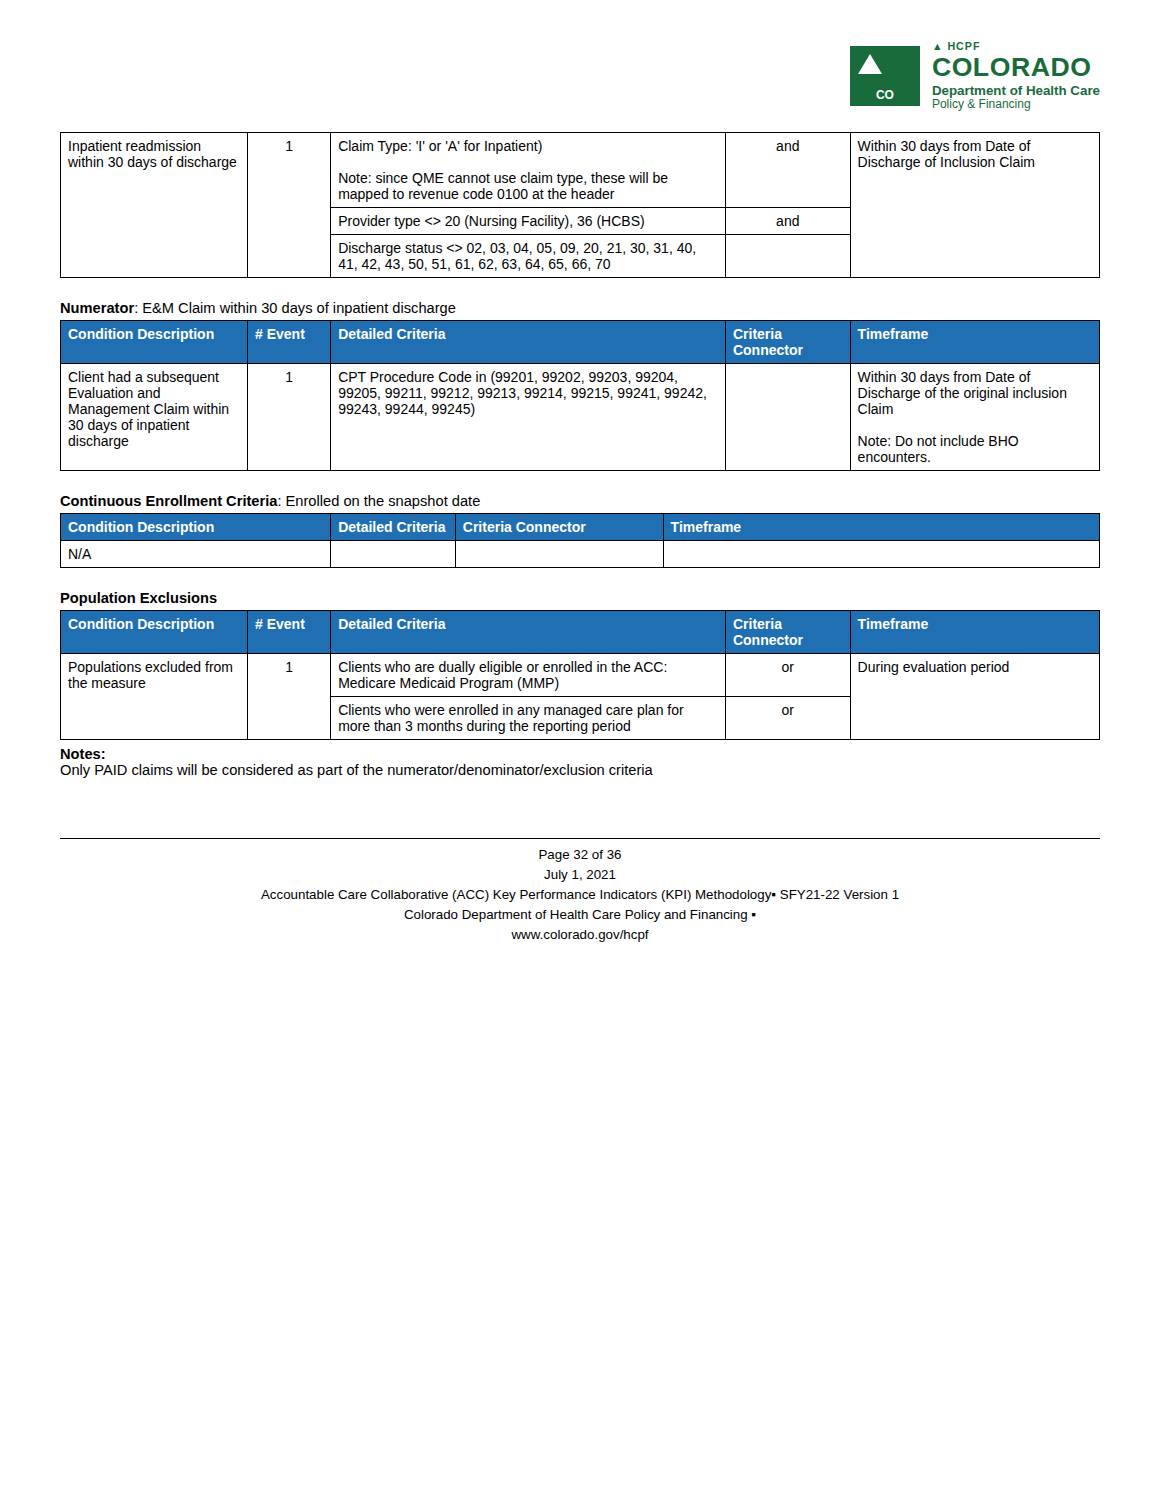▲ HCPF
COLORADO
Department of Health Care
Policy & Financing
| Inpatient readmission within 30 days of discharge | 1 | Claim Type: 'I' or 'A' for Inpatient) Note: since QME cannot use claim type, these will be mapped to revenue code 0100 at the header | and | Within 30 days from Date of Discharge of Inclusion Claim |
| Provider type <> 20 (Nursing Facility), 36 (HCBS) | and |
| Discharge status <> 02, 03, 04, 05, 09, 20, 21, 30, 31, 40, 41, 42, 43, 50, 51, 61, 62, 63, 64, 65, 66, 70 | |
Numerator: E&M Claim within 30 days of inpatient discharge
| Condition Description | # Event | Detailed Criteria | Criteria Connector | Timeframe |
| --- | --- | --- | --- | --- |
| Client had a subsequent Evaluation and Management Claim within 30 days of inpatient discharge | 1 | CPT Procedure Code in (99201, 99202, 99203, 99204, 99205, 99211, 99212, 99213, 99214, 99215, 99241, 99242, 99243, 99244, 99245) | | Within 30 days from Date of Discharge of the original inclusion Claim Note: Do not include BHO encounters. |
Continuous Enrollment Criteria: Enrolled on the snapshot date
| Condition Description | Detailed Criteria | Criteria Connector | Timeframe |
| --- | --- | --- | --- |
| N/A | | | |
Population Exclusions
| Condition Description | # Event | Detailed Criteria | Criteria Connector | Timeframe |
| --- | --- | --- | --- | --- |
| Populations excluded from the measure | 1 | Clients who are dually eligible or enrolled in the ACC: Medicare Medicaid Program (MMP) | or | During evaluation period |
| Clients who were enrolled in any managed care plan for more than 3 months during the reporting period | or |
Notes:
Only PAID claims will be considered as part of the numerator/denominator/exclusion criteria
Page 32 of 36
July 1, 2021
Accountable Care Collaborative (ACC) Key Performance Indicators (KPI) Methodology▪ SFY21-22 Version 1
Colorado Department of Health Care Policy and Financing ▪
www.colorado.gov/hcpf